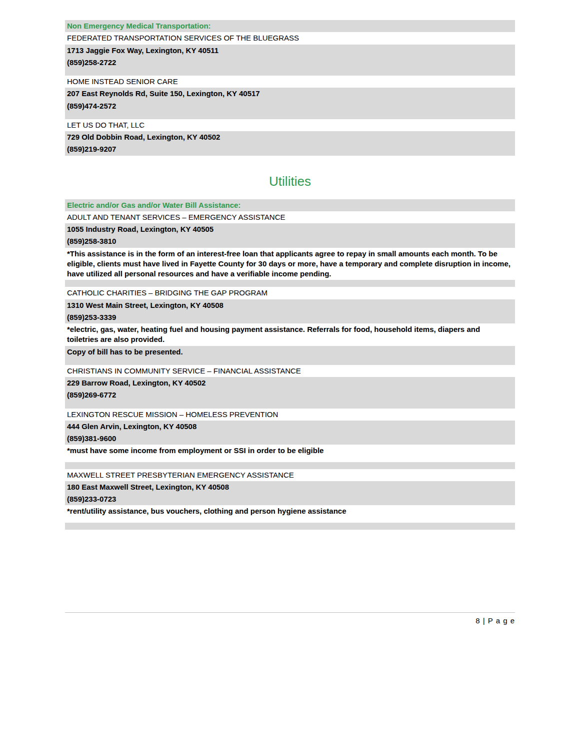Non Emergency Medical Transportation:
FEDERATED TRANSPORTATION SERVICES OF THE BLUEGRASS
1713 Jaggie Fox Way, Lexington, KY 40511
(859)258-2722
HOME INSTEAD SENIOR CARE
207 East Reynolds Rd, Suite 150, Lexington, KY 40517
(859)474-2572
LET US DO THAT, LLC
729 Old Dobbin Road, Lexington, KY 40502
(859)219-9207
Utilities
Electric and/or Gas and/or Water Bill Assistance:
ADULT AND TENANT SERVICES – EMERGENCY ASSISTANCE
1055 Industry Road, Lexington, KY 40505
(859)258-3810
*This assistance is in the form of an interest-free loan that applicants agree to repay in small amounts each month. To be eligible, clients must have lived in Fayette County for 30 days or more, have a temporary and complete disruption in income, have utilized all personal resources and have a verifiable income pending.
CATHOLIC CHARITIES – BRIDGING THE GAP PROGRAM
1310 West Main Street, Lexington, KY 40508
(859)253-3339
*electric, gas, water, heating fuel and housing payment assistance. Referrals for food, household items, diapers and toiletries are also provided.
Copy of bill has to be presented.
CHRISTIANS IN COMMUNITY SERVICE – FINANCIAL ASSISTANCE
229 Barrow Road, Lexington, KY 40502
(859)269-6772
LEXINGTON RESCUE MISSION – HOMELESS PREVENTION
444 Glen Arvin, Lexington, KY 40508
(859)381-9600
*must have some income from employment or SSI in order to be eligible
MAXWELL STREET PRESBYTERIAN EMERGENCY ASSISTANCE
180 East Maxwell Street, Lexington, KY 40508
(859)233-0723
*rent/utility assistance, bus vouchers, clothing and person hygiene assistance
8 | P a g e